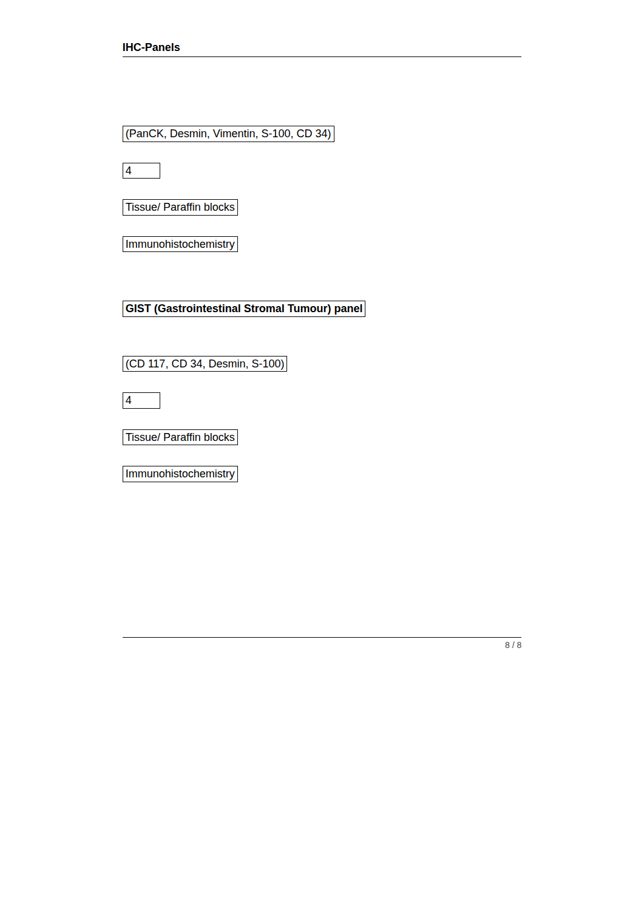IHC-Panels
(PanCK, Desmin, Vimentin, S-100, CD 34)
4
Tissue/ Paraffin blocks
Immunohistochemistry
GIST (Gastrointestinal Stromal Tumour) panel
(CD 117, CD 34, Desmin, S-100)
4
Tissue/ Paraffin blocks
Immunohistochemistry
8 / 8